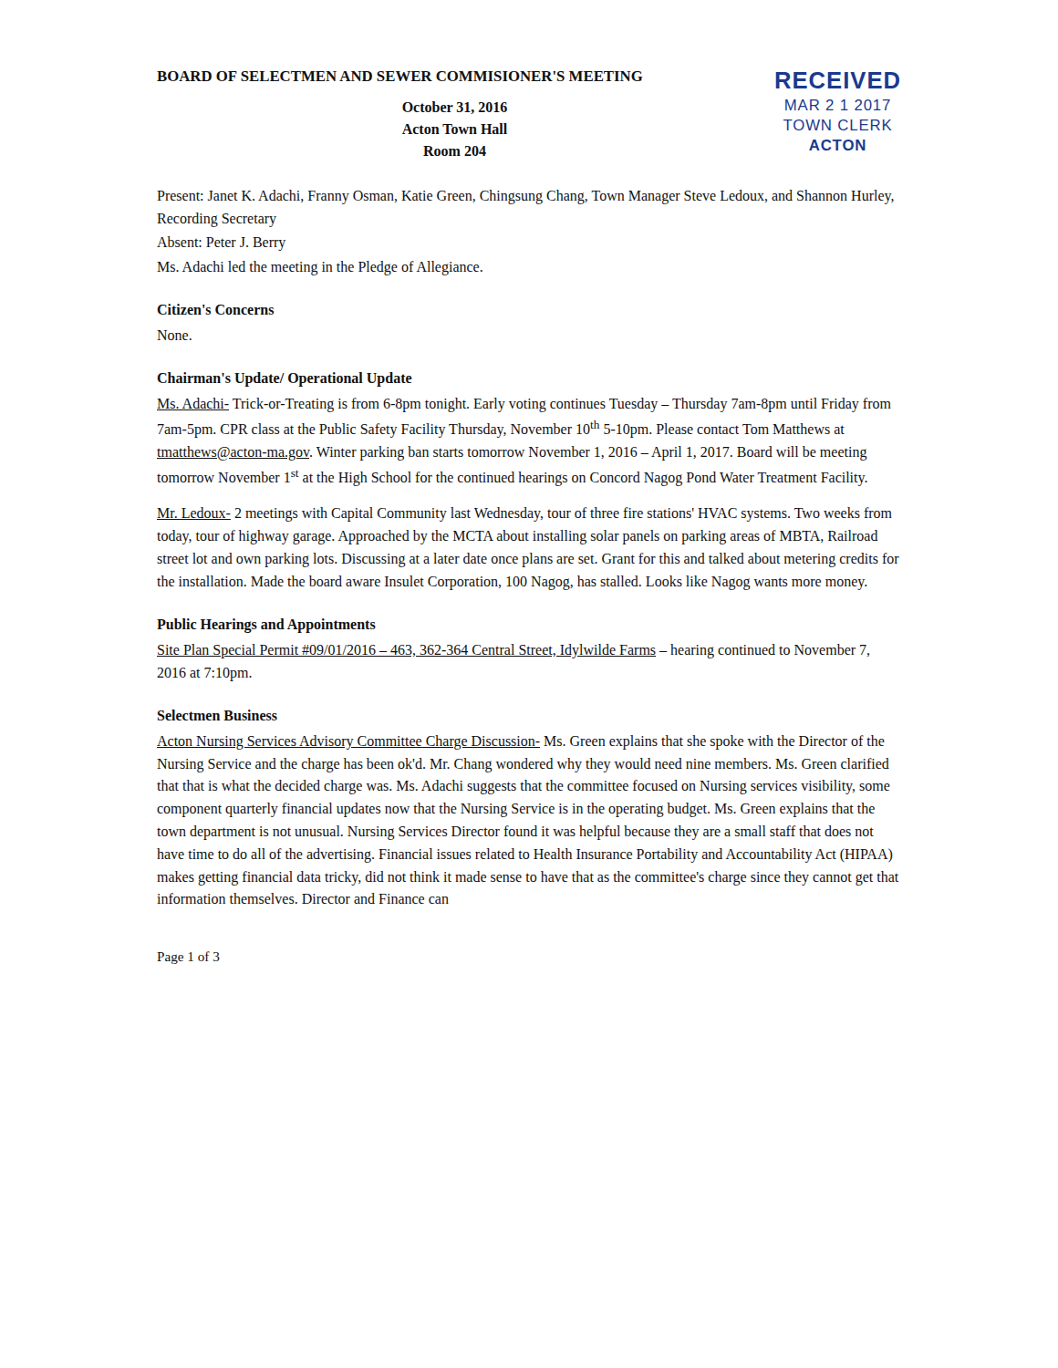RECEIVED
MAR 2 1 2017
TOWN CLERK
ACTON
BOARD OF SELECTMEN AND SEWER COMMISIONER'S MEETING
October 31, 2016
Acton Town Hall
Room 204
Present: Janet K. Adachi, Franny Osman, Katie Green, Chingsung Chang, Town Manager Steve Ledoux, and Shannon Hurley, Recording Secretary
Absent: Peter J. Berry
Ms. Adachi led the meeting in the Pledge of Allegiance.
Citizen's Concerns
None.
Chairman's Update/ Operational Update
Ms. Adachi- Trick-or-Treating is from 6-8pm tonight. Early voting continues Tuesday – Thursday 7am-8pm until Friday from 7am-5pm. CPR class at the Public Safety Facility Thursday, November 10th 5-10pm. Please contact Tom Matthews at tmatthews@acton-ma.gov. Winter parking ban starts tomorrow November 1, 2016 – April 1, 2017. Board will be meeting tomorrow November 1st at the High School for the continued hearings on Concord Nagog Pond Water Treatment Facility.
Mr. Ledoux- 2 meetings with Capital Community last Wednesday, tour of three fire stations' HVAC systems. Two weeks from today, tour of highway garage. Approached by the MCTA about installing solar panels on parking areas of MBTA, Railroad street lot and own parking lots. Discussing at a later date once plans are set. Grant for this and talked about metering credits for the installation. Made the board aware Insulet Corporation, 100 Nagog, has stalled. Looks like Nagog wants more money.
Public Hearings and Appointments
Site Plan Special Permit #09/01/2016 – 463, 362-364 Central Street, Idylwilde Farms – hearing continued to November 7, 2016 at 7:10pm.
Selectmen Business
Acton Nursing Services Advisory Committee Charge Discussion- Ms. Green explains that she spoke with the Director of the Nursing Service and the charge has been ok'd. Mr. Chang wondered why they would need nine members. Ms. Green clarified that that is what the decided charge was. Ms. Adachi suggests that the committee focused on Nursing services visibility, some component quarterly financial updates now that the Nursing Service is in the operating budget. Ms. Green explains that the town department is not unusual. Nursing Services Director found it was helpful because they are a small staff that does not have time to do all of the advertising. Financial issues related to Health Insurance Portability and Accountability Act (HIPAA) makes getting financial data tricky, did not think it made sense to have that as the committee's charge since they cannot get that information themselves. Director and Finance can
Page 1 of 3